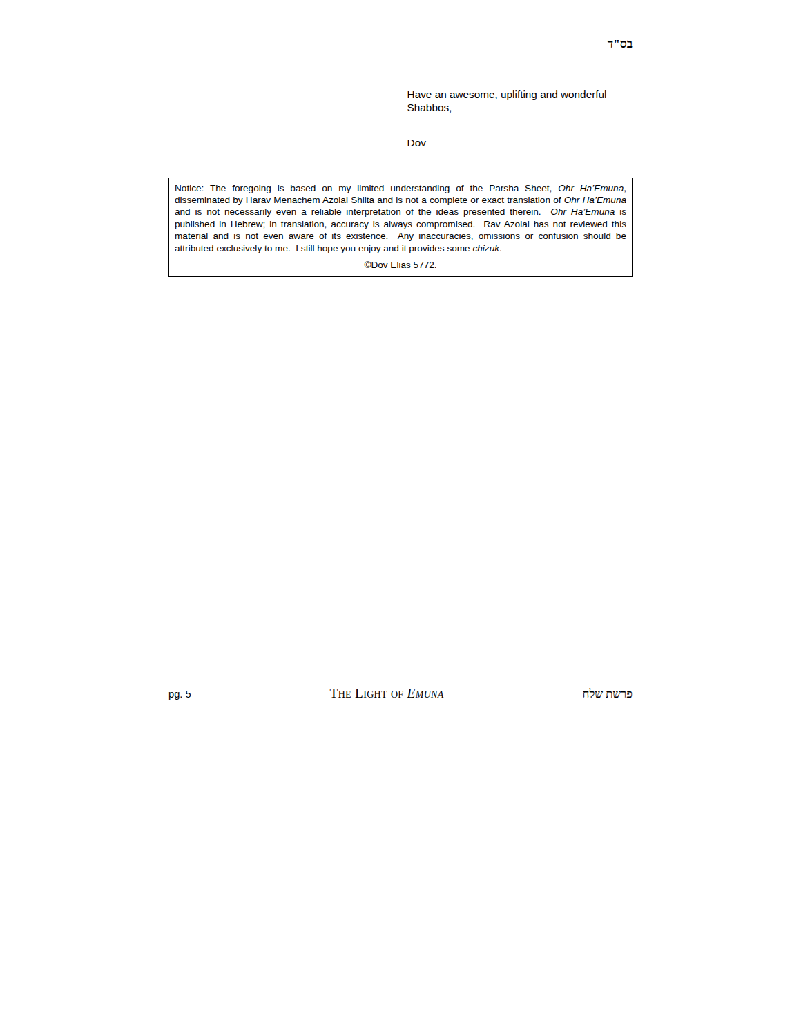בס"ד
Have an awesome, uplifting and wonderful Shabbos,
Dov
Notice: The foregoing is based on my limited understanding of the Parsha Sheet, Ohr Ha’Emuna, disseminated by Harav Menachem Azolai Shlita and is not a complete or exact translation of Ohr Ha’Emuna and is not necessarily even a reliable interpretation of the ideas presented therein. Ohr Ha’Emuna is published in Hebrew; in translation, accuracy is always compromised. Rav Azolai has not reviewed this material and is not even aware of its existence. Any inaccuracies, omissions or confusion should be attributed exclusively to me. I still hope you enjoy and it provides some chizuk.
©Dov Elias 5772.
pg. 5
The Light of Emuna
פרשת שלח